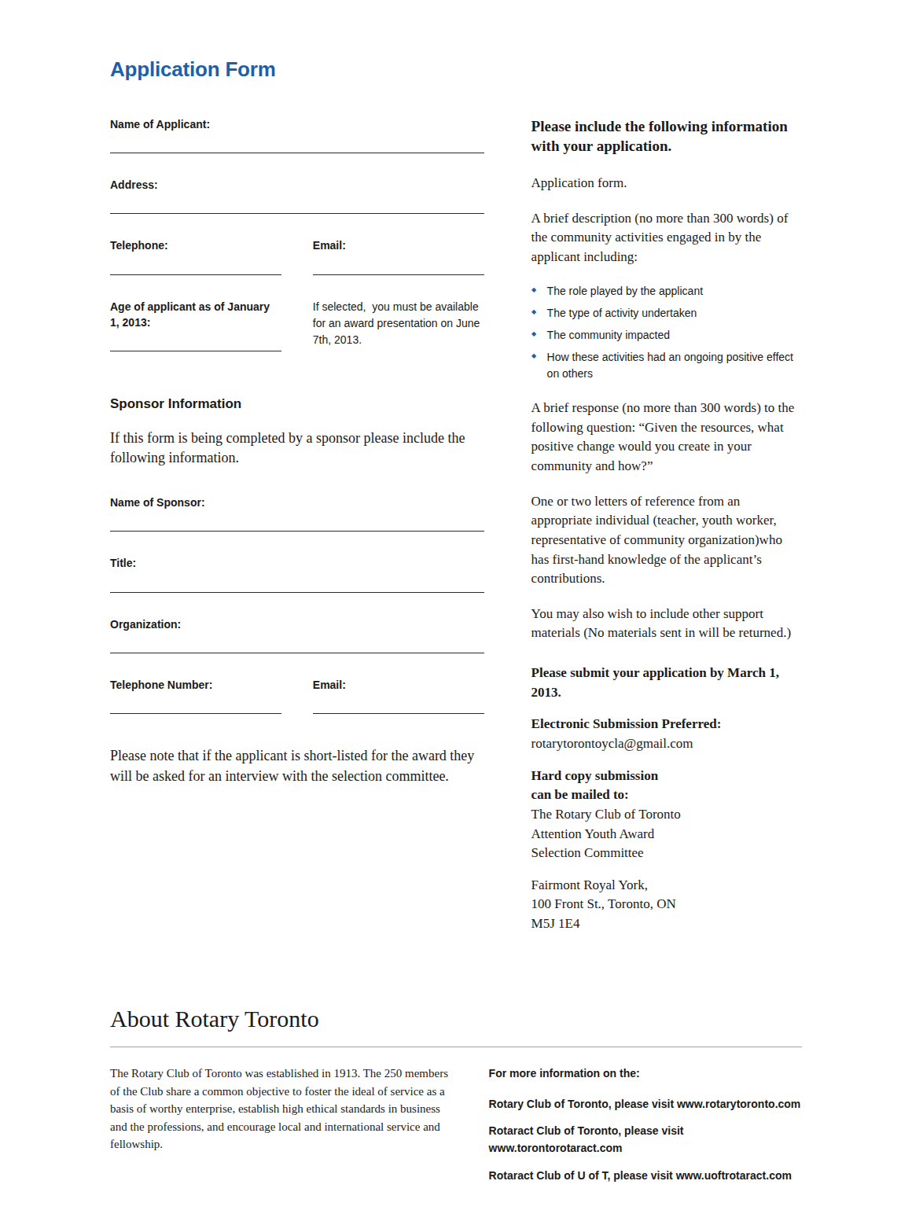Application Form
Name of Applicant:
Address:
Telephone:
Email:
Age of applicant as of January 1, 2013:
If selected, you must be available for an award presentation on June 7th, 2013.
Sponsor Information
If this form is being completed by a sponsor please include the following information.
Name of Sponsor:
Title:
Organization:
Telephone Number:
Email:
Please note that if the applicant is short-listed for the award they will be asked for an interview with the selection committee.
Please include the following information with your application.
Application form.
A brief description (no more than 300 words) of the community activities engaged in by the applicant including:
The role played by the applicant
The type of activity undertaken
The community impacted
How these activities had an ongoing positive effect on others
A brief response (no more than 300 words) to the following question: “Given the resources, what positive change would you create in your community and how?”
One or two letters of reference from an appropriate individual (teacher, youth worker, representative of community organization)who has first-hand knowledge of the applicant’s contributions.
You may also wish to include other support materials (No materials sent in will be returned.)
Please submit your application by March 1, 2013.
Electronic Submission Preferred:
rotarytorontoycla@gmail.com
Hard copy submission
can be mailed to:
The Rotary Club of Toronto
Attention Youth Award
Selection Committee
Fairmont Royal York,
100 Front St., Toronto, ON
M5J 1E4
About Rotary Toronto
The Rotary Club of Toronto was established in 1913. The 250 members of the Club share a common objective to foster the ideal of service as a basis of worthy enterprise, establish high ethical standards in business and the professions, and encourage local and international service and fellowship.
For more information on the:
Rotary Club of Toronto, please visit www.rotarytoronto.com
Rotaract Club of Toronto, please visit www.torontorotaract.com
Rotaract Club of U of T, please visit www.uoftrotaract.com